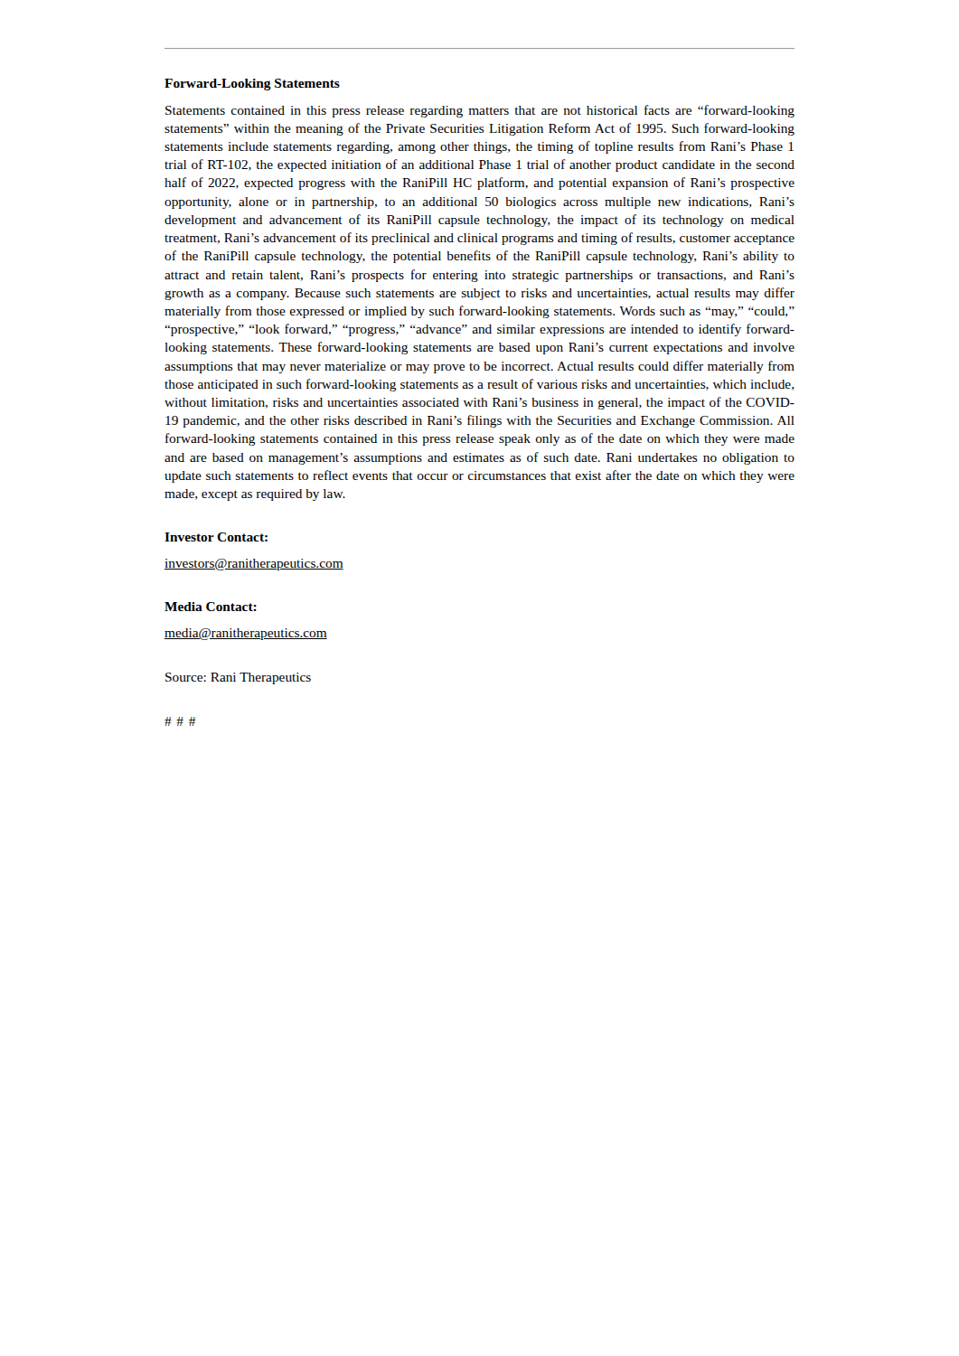Forward-Looking Statements
Statements contained in this press release regarding matters that are not historical facts are “forward-looking statements” within the meaning of the Private Securities Litigation Reform Act of 1995. Such forward-looking statements include statements regarding, among other things, the timing of topline results from Rani’s Phase 1 trial of RT-102, the expected initiation of an additional Phase 1 trial of another product candidate in the second half of 2022, expected progress with the RaniPill HC platform, and potential expansion of Rani’s prospective opportunity, alone or in partnership, to an additional 50 biologics across multiple new indications, Rani’s development and advancement of its RaniPill capsule technology, the impact of its technology on medical treatment, Rani’s advancement of its preclinical and clinical programs and timing of results, customer acceptance of the RaniPill capsule technology, the potential benefits of the RaniPill capsule technology, Rani’s ability to attract and retain talent, Rani’s prospects for entering into strategic partnerships or transactions, and Rani’s growth as a company. Because such statements are subject to risks and uncertainties, actual results may differ materially from those expressed or implied by such forward-looking statements. Words such as “may,” “could,” “prospective,” “look forward,” “progress,” “advance” and similar expressions are intended to identify forward-looking statements. These forward-looking statements are based upon Rani’s current expectations and involve assumptions that may never materialize or may prove to be incorrect. Actual results could differ materially from those anticipated in such forward-looking statements as a result of various risks and uncertainties, which include, without limitation, risks and uncertainties associated with Rani’s business in general, the impact of the COVID-19 pandemic, and the other risks described in Rani’s filings with the Securities and Exchange Commission. All forward-looking statements contained in this press release speak only as of the date on which they were made and are based on management’s assumptions and estimates as of such date. Rani undertakes no obligation to update such statements to reflect events that occur or circumstances that exist after the date on which they were made, except as required by law.
Investor Contact:
investors@ranitherapeutics.com
Media Contact:
media@ranitherapeutics.com
Source: Rani Therapeutics
# # #